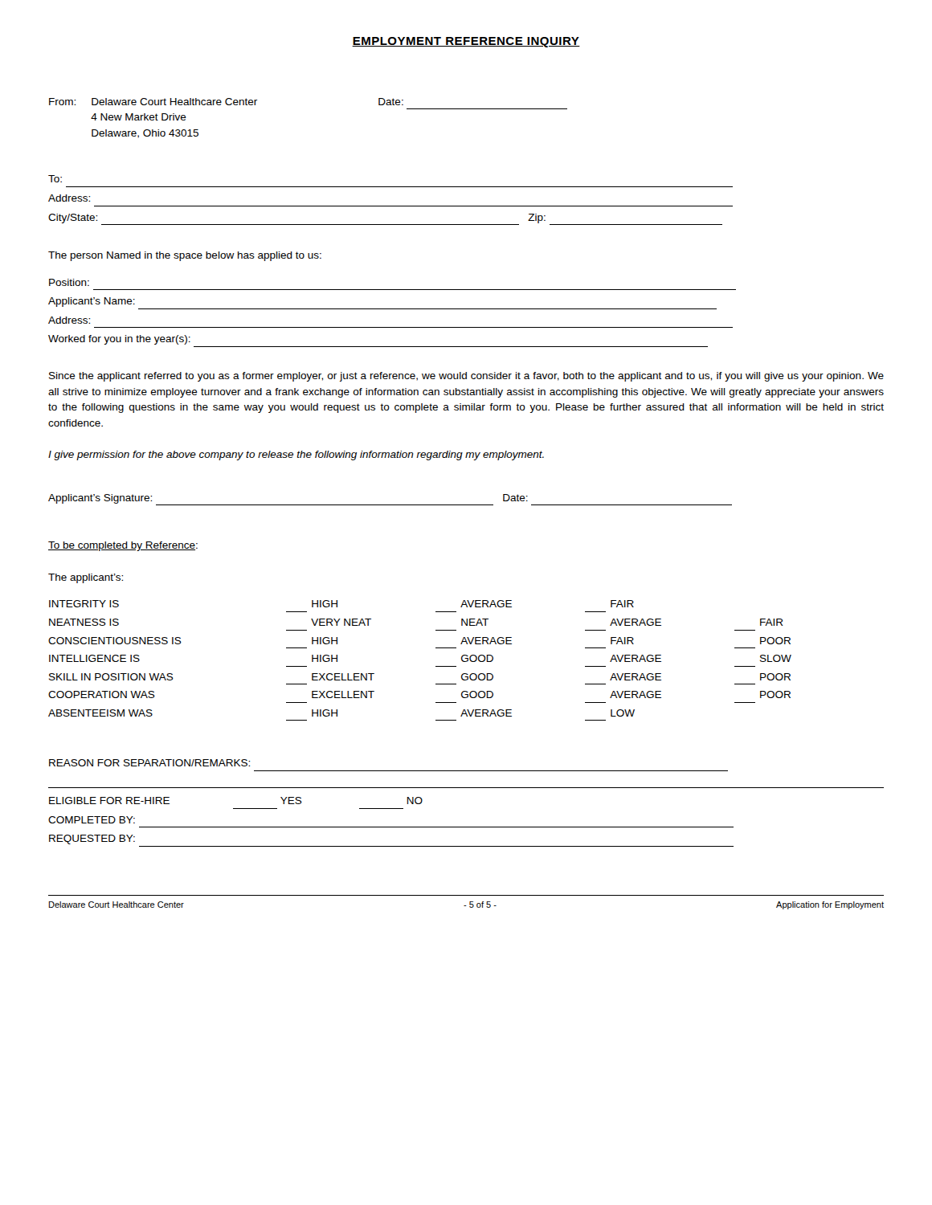EMPLOYMENT REFERENCE INQUIRY
| From: | Delaware Court Healthcare Center | Date: |
| | 4 New Market Drive | |
| | Delaware, Ohio 43015 | |
To:
Address:
City/State: Zip:
The person Named in the space below has applied to us:
Position:
Applicant’s Name:
Address:
Worked for you in the year(s):
Since the applicant referred to you as a former employer, or just a reference, we would consider it a favor, both to the applicant and to us, if you will give us your opinion. We all strive to minimize employee turnover and a frank exchange of information can substantially assist in accomplishing this objective. We will greatly appreciate your answers to the following questions in the same way you would request us to complete a similar form to you. Please be further assured that all information will be held in strict confidence.
I give permission for the above company to release the following information regarding my employment.
Applicant’s Signature: Date:
To be completed by Reference:
The applicant’s:
| INTEGRITY IS | HIGH | AVERAGE | FAIR | |
| NEATNESS IS | VERY NEAT | NEAT | AVERAGE | FAIR |
| CONSCIENTIOUSNESS IS | HIGH | AVERAGE | FAIR | POOR |
| INTELLIGENCE IS | HIGH | GOOD | AVERAGE | SLOW |
| SKILL IN POSITION WAS | EXCELLENT | GOOD | AVERAGE | POOR |
| COOPERATION WAS | EXCELLENT | GOOD | AVERAGE | POOR |
| ABSENTEEISM WAS | HIGH | AVERAGE | LOW | |
REASON FOR SEPARATION/REMARKS:
ELIGIBLE FOR RE-HIRE YES NO
COMPLETED BY:
REQUESTED BY:
Delaware Court Healthcare Center - 5 of 5 - Application for Employment